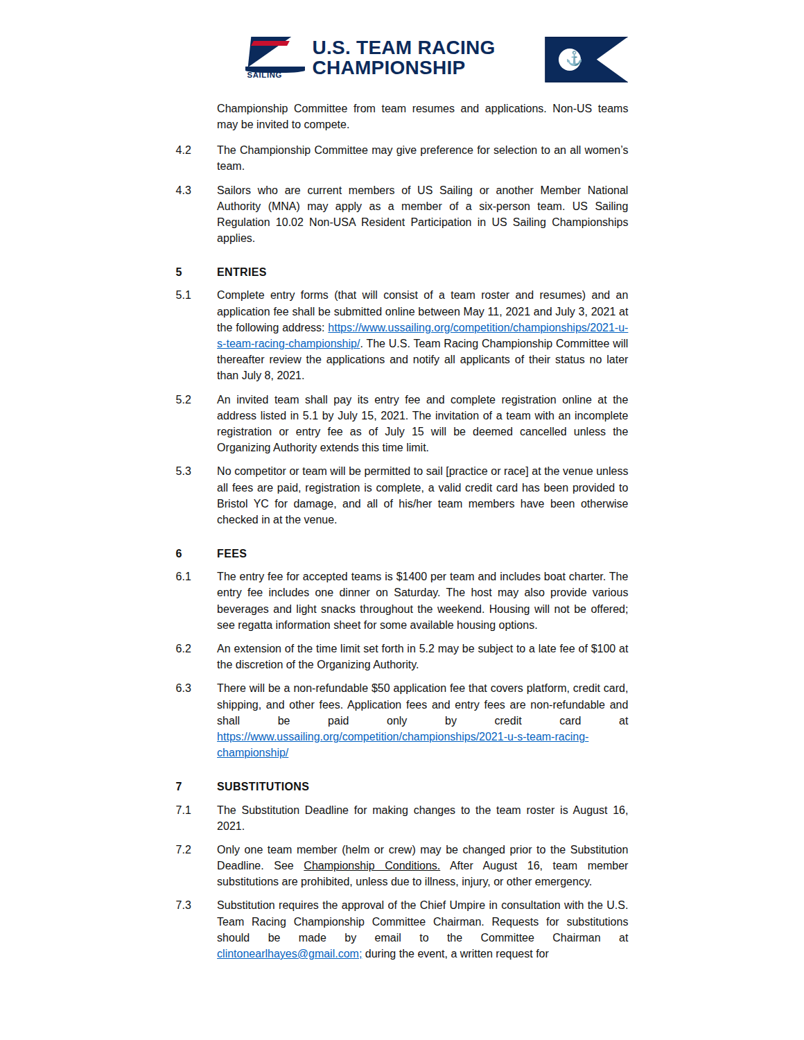SAILING
U.S. Team Racing Championship
⚓
Championship Committee from team resumes and applications. Non-US teams may be invited to compete.
4.2 The Championship Committee may give preference for selection to an all women’s team.
4.3 Sailors who are current members of US Sailing or another Member National Authority (MNA) may apply as a member of a six-person team. US Sailing Regulation 10.02 Non-USA Resident Participation in US Sailing Championships applies.
5 ENTRIES
5.1 Complete entry forms (that will consist of a team roster and resumes) and an application fee shall be submitted online between May 11, 2021 and July 3, 2021 at the following address: https://www.ussailing.org/competition/championships/2021-u-s-team-racing-championship/. The U.S. Team Racing Championship Committee will thereafter review the applications and notify all applicants of their status no later than July 8, 2021.
5.2 An invited team shall pay its entry fee and complete registration online at the address listed in 5.1 by July 15, 2021. The invitation of a team with an incomplete registration or entry fee as of July 15 will be deemed cancelled unless the Organizing Authority extends this time limit.
5.3 No competitor or team will be permitted to sail [practice or race] at the venue unless all fees are paid, registration is complete, a valid credit card has been provided to Bristol YC for damage, and all of his/her team members have been otherwise checked in at the venue.
6 FEES
6.1 The entry fee for accepted teams is $1400 per team and includes boat charter. The entry fee includes one dinner on Saturday. The host may also provide various beverages and light snacks throughout the weekend. Housing will not be offered; see regatta information sheet for some available housing options.
6.2 An extension of the time limit set forth in 5.2 may be subject to a late fee of $100 at the discretion of the Organizing Authority.
6.3 There will be a non-refundable $50 application fee that covers platform, credit card, shipping, and other fees. Application fees and entry fees are non-refundable and shall be paid only by credit card at https://www.ussailing.org/competition/championships/2021-u-s-team-racing-championship/
7 SUBSTITUTIONS
7.1 The Substitution Deadline for making changes to the team roster is August 16, 2021.
7.2 Only one team member (helm or crew) may be changed prior to the Substitution Deadline. See Championship Conditions. After August 16, team member substitutions are prohibited, unless due to illness, injury, or other emergency.
7.3 Substitution requires the approval of the Chief Umpire in consultation with the U.S. Team Racing Championship Committee Chairman. Requests for substitutions should be made by email to the Committee Chairman at clintonearlhayes@gmail.com; during the event, a written request for